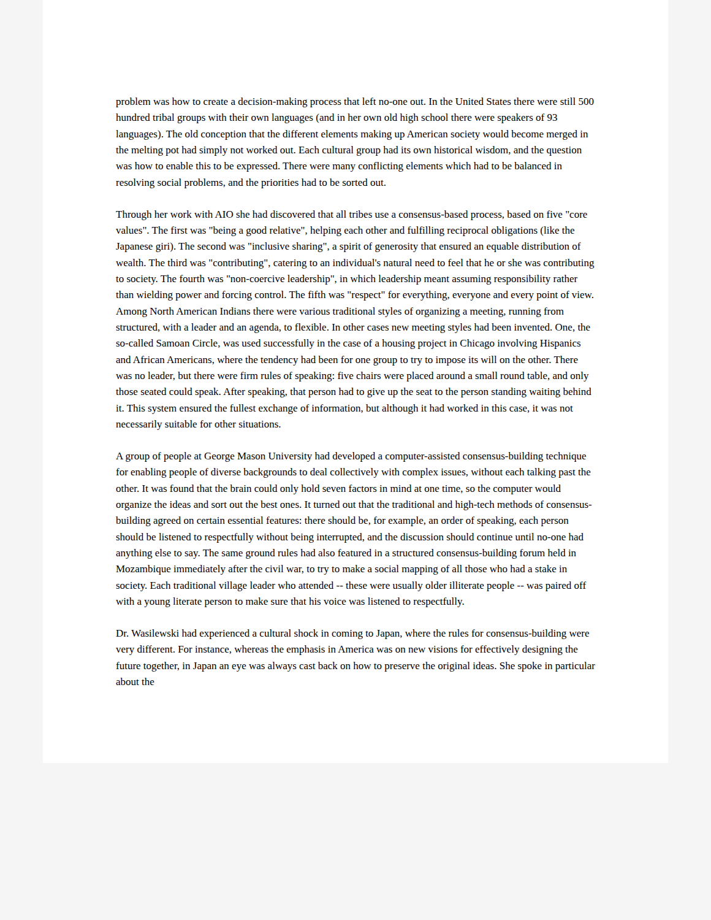problem was how to create a decision-making process that left no-one out. In the United States there were still 500 hundred tribal groups with their own languages (and in her own old high school there were speakers of 93 languages). The old conception that the different elements making up American society would become merged in the melting pot had simply not worked out. Each cultural group had its own historical wisdom, and the question was how to enable this to be expressed. There were many conflicting elements which had to be balanced in resolving social problems, and the priorities had to be sorted out.
Through her work with AIO she had discovered that all tribes use a consensus-based process, based on five "core values". The first was "being a good relative", helping each other and fulfilling reciprocal obligations (like the Japanese giri). The second was "inclusive sharing", a spirit of generosity that ensured an equable distribution of wealth. The third was "contributing", catering to an individual's natural need to feel that he or she was contributing to society. The fourth was "non-coercive leadership", in which leadership meant assuming responsibility rather than wielding power and forcing control. The fifth was "respect" for everything, everyone and every point of view. Among North American Indians there were various traditional styles of organizing a meeting, running from structured, with a leader and an agenda, to flexible. In other cases new meeting styles had been invented. One, the so-called Samoan Circle, was used successfully in the case of a housing project in Chicago involving Hispanics and African Americans, where the tendency had been for one group to try to impose its will on the other. There was no leader, but there were firm rules of speaking: five chairs were placed around a small round table, and only those seated could speak. After speaking, that person had to give up the seat to the person standing waiting behind it. This system ensured the fullest exchange of information, but although it had worked in this case, it was not necessarily suitable for other situations.
A group of people at George Mason University had developed a computer-assisted consensus-building technique for enabling people of diverse backgrounds to deal collectively with complex issues, without each talking past the other. It was found that the brain could only hold seven factors in mind at one time, so the computer would organize the ideas and sort out the best ones. It turned out that the traditional and high-tech methods of consensus-building agreed on certain essential features: there should be, for example, an order of speaking, each person should be listened to respectfully without being interrupted, and the discussion should continue until no-one had anything else to say. The same ground rules had also featured in a structured consensus-building forum held in Mozambique immediately after the civil war, to try to make a social mapping of all those who had a stake in society. Each traditional village leader who attended -- these were usually older illiterate people -- was paired off with a young literate person to make sure that his voice was listened to respectfully.
Dr. Wasilewski had experienced a cultural shock in coming to Japan, where the rules for consensus-building were very different. For instance, whereas the emphasis in America was on new visions for effectively designing the future together, in Japan an eye was always cast back on how to preserve the original ideas. She spoke in particular about the